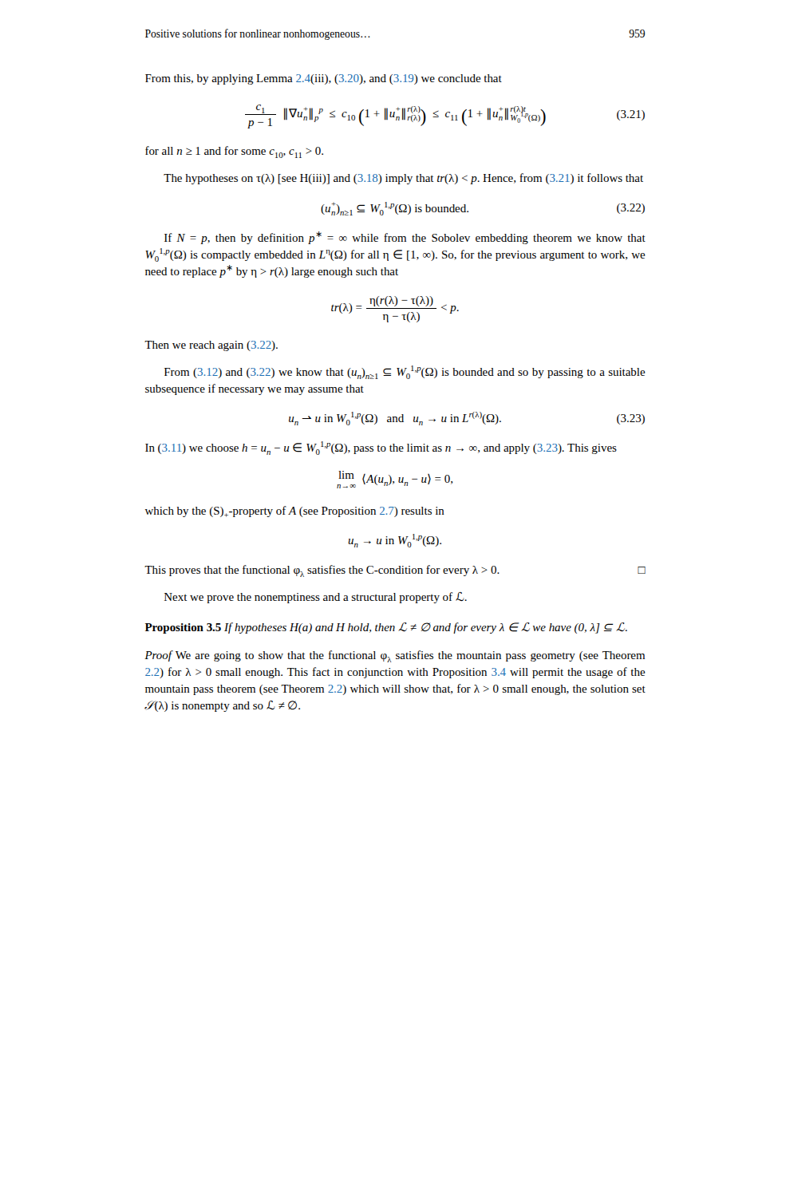Positive solutions for nonlinear nonhomogeneous… 959
From this, by applying Lemma 2.4(iii), (3.20), and (3.19) we conclude that
c1 p − 1  ∥∇u+n∥pp ≤ c10 (1 + ∥u+n∥r(λ) r(λ)) ≤ c11 (1 + ∥u+n∥r(λ)t W01,p(Ω)) (3.21)
for all n ≥ 1 and for some c10, c11 > 0.
The hypotheses on τ(λ) [see H(iii)] and (3.18) imply that tr(λ) < p. Hence, from (3.21) it follows that
(u+n)n≥1 ⊆ W01,p(Ω) is bounded. (3.22)
If N = p, then by definition p∗ = ∞ while from the Sobolev embedding theorem we know that W01,p(Ω) is compactly embedded in Lη(Ω) for all η ∈ [1, ∞). So, for the previous argument to work, we need to replace p∗ by η > r(λ) large enough such that
tr(λ) = η(r(λ) − τ(λ)) η − τ(λ) < p.
Then we reach again (3.22).
From (3.12) and (3.22) we know that (un)n≥1 ⊆ W01,p(Ω) is bounded and so by passing to a suitable subsequence if necessary we may assume that
un ⇀ u in W01,p(Ω) and un → u in Lr(λ)(Ω). (3.23)
In (3.11) we choose h = un − u ∈ W01,p(Ω), pass to the limit as n → ∞, and apply (3.23). This gives
lim n→∞ ⟨A(un), un − u⟩ = 0,
which by the (S)+-property of A (see Proposition 2.7) results in
un → u in W01,p(Ω).
This proves that the functional φλ satisfies the C-condition for every λ > 0. □
Next we prove the nonemptiness and a structural property of ℒ.
Proposition 3.5 If hypotheses H(a) and H hold, then ℒ ≠ ∅ and for every λ ∈ ℒ we have (0, λ] ⊆ ℒ.
Proof We are going to show that the functional φλ satisfies the mountain pass geometry (see Theorem 2.2) for λ > 0 small enough. This fact in conjunction with Proposition 3.4 will permit the usage of the mountain pass theorem (see Theorem 2.2) which will show that, for λ > 0 small enough, the solution set 𝒮(λ) is nonempty and so ℒ ≠ ∅.